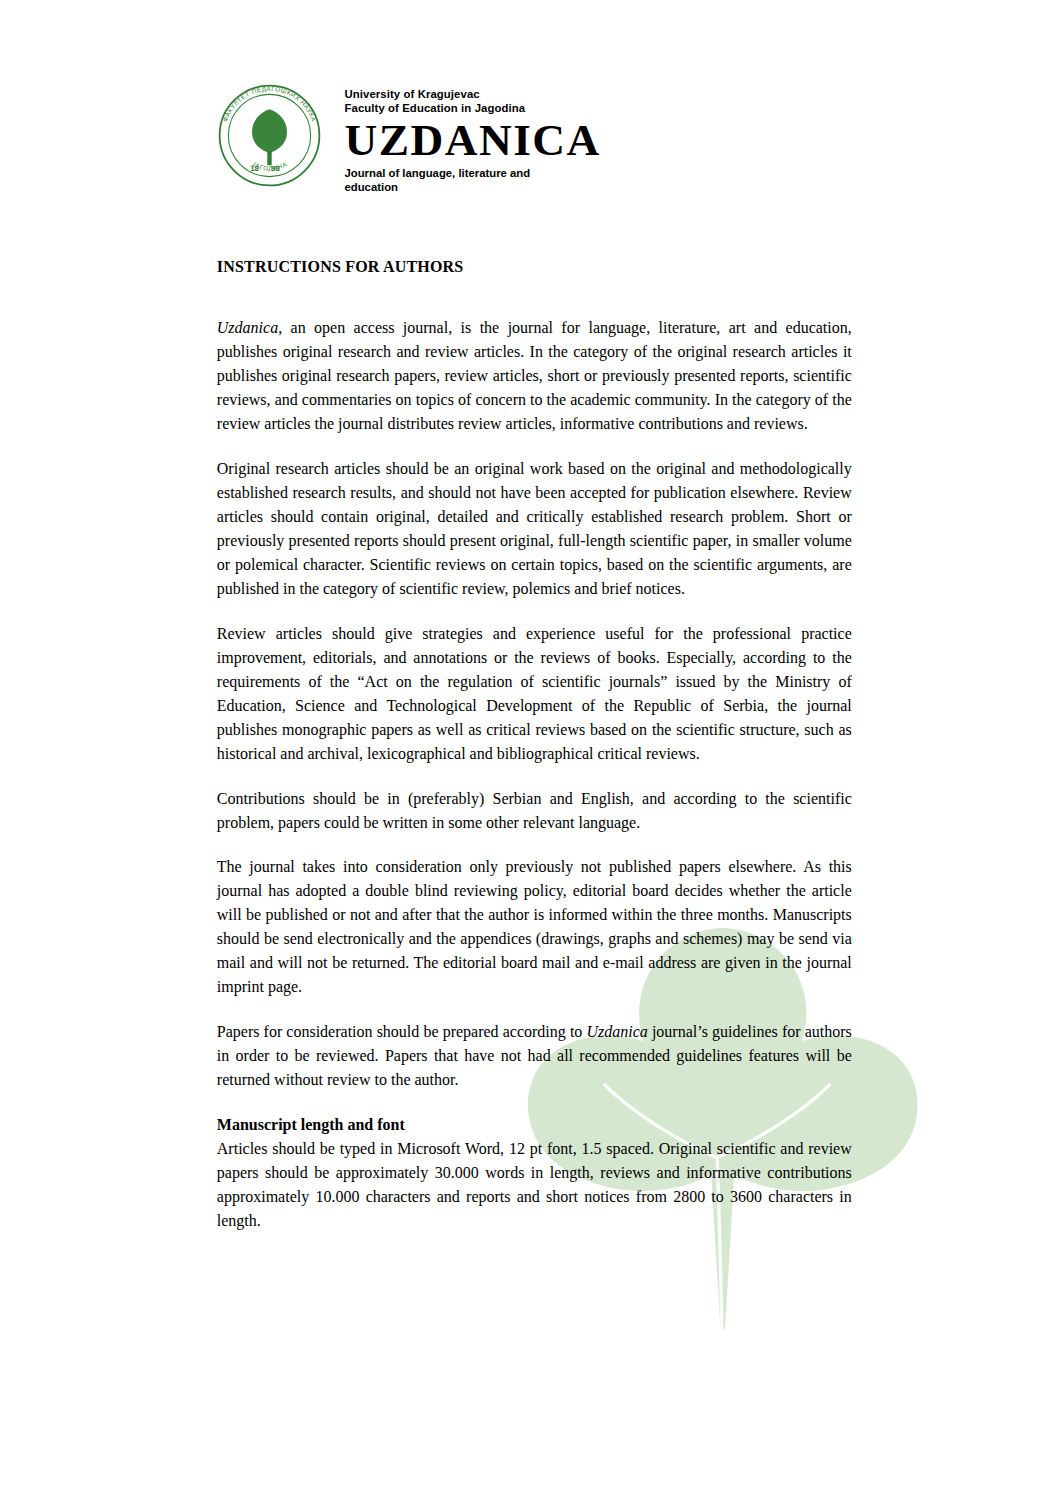ФАКУЛТЕТ ПЕДАГОШКИХ НАУКА ЈАГОДИНА 18 98
University of Kragujevac
Faculty of Education in Jagodina
UZDANICA
Journal of language, literature and
education
INSTRUCTIONS FOR AUTHORS
Uzdanica, an open access journal, is the journal for language, literature, art and education, publishes original research and review articles. In the category of the original research articles it publishes original research papers, review articles, short or previously presented reports, scientific reviews, and commentaries on topics of concern to the academic community. In the category of the review articles the journal distributes review articles, informative contributions and reviews.
Original research articles should be an original work based on the original and methodologically established research results, and should not have been accepted for publication elsewhere. Review articles should contain original, detailed and critically established research problem. Short or previously presented reports should present original, full-length scientific paper, in smaller volume or polemical character. Scientific reviews on certain topics, based on the scientific arguments, are published in the category of scientific review, polemics and brief notices.
Review articles should give strategies and experience useful for the professional practice improvement, editorials, and annotations or the reviews of books. Especially, according to the requirements of the “Act on the regulation of scientific journals” issued by the Ministry of Education, Science and Technological Development of the Republic of Serbia, the journal publishes monographic papers as well as critical reviews based on the scientific structure, such as historical and archival, lexicographical and bibliographical critical reviews.
Contributions should be in (preferably) Serbian and English, and according to the scientific problem, papers could be written in some other relevant language.
The journal takes into consideration only previously not published papers elsewhere. As this journal has adopted a double blind reviewing policy, editorial board decides whether the article will be published or not and after that the author is informed within the three months. Manuscripts should be send electronically and the appendices (drawings, graphs and schemes) may be send via mail and will not be returned. The editorial board mail and e-mail address are given in the journal imprint page.
Papers for consideration should be prepared according to Uzdanica journal’s guidelines for authors in order to be reviewed. Papers that have not had all recommended guidelines features will be returned without review to the author.
Manuscript length and font
Articles should be typed in Microsoft Word, 12 pt font, 1.5 spaced. Original scientific and review papers should be approximately 30.000 words in length, reviews and informative contributions approximately 10.000 characters and reports and short notices from 2800 to 3600 characters in length.